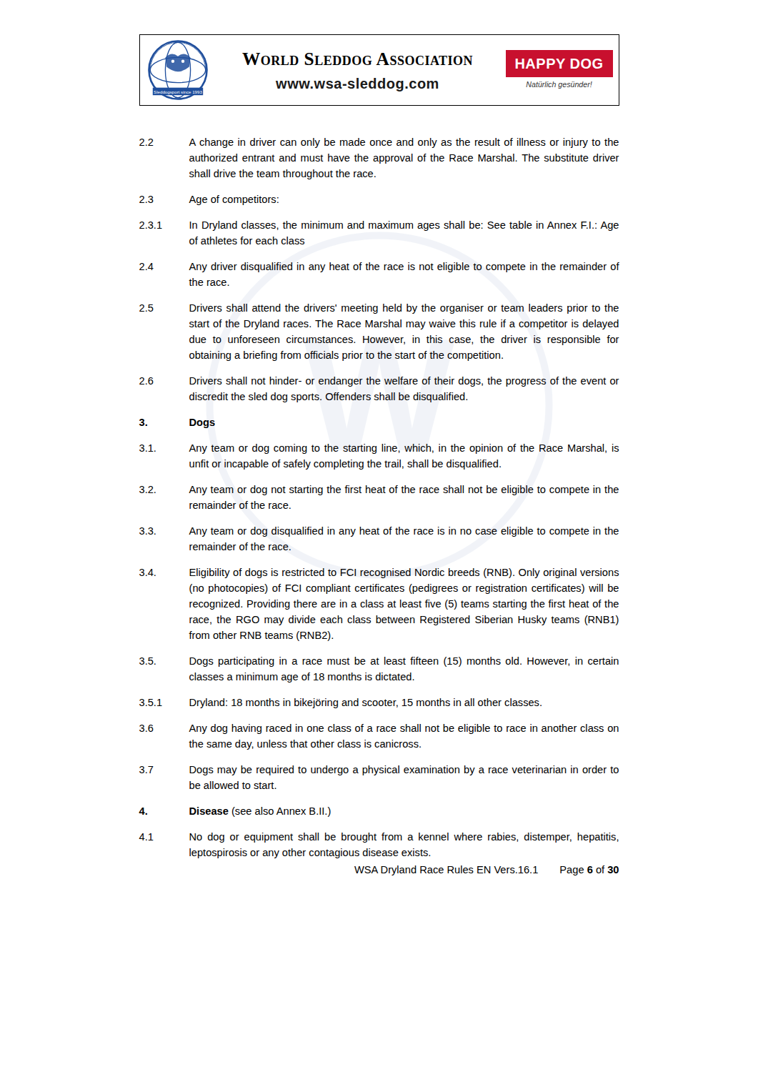W
Sleddogsport since 1993
World Sleddog Association
www.wsa-sleddog.com
HAPPY DOG
Natürlich gesünder!
2.2
A change in driver can only be made once and only as the result of illness or injury to the authorized entrant and must have the approval of the Race Marshal. The substitute driver shall drive the team throughout the race.
2.3
Age of competitors:
2.3.1
In Dryland classes, the minimum and maximum ages shall be: See table in Annex F.I.: Age of athletes for each class
2.4
Any driver disqualified in any heat of the race is not eligible to compete in the remainder of the race.
2.5
Drivers shall attend the drivers' meeting held by the organiser or team leaders prior to the start of the Dryland races. The Race Marshal may waive this rule if a competitor is delayed due to unforeseen circumstances. However, in this case, the driver is responsible for obtaining a briefing from officials prior to the start of the competition.
2.6
Drivers shall not hinder- or endanger the welfare of their dogs, the progress of the event or discredit the sled dog sports. Offenders shall be disqualified.
3.
Dogs
3.1.
Any team or dog coming to the starting line, which, in the opinion of the Race Marshal, is unfit or incapable of safely completing the trail, shall be disqualified.
3.2.
Any team or dog not starting the first heat of the race shall not be eligible to compete in the remainder of the race.
3.3.
Any team or dog disqualified in any heat of the race is in no case eligible to compete in the remainder of the race.
3.4.
Eligibility of dogs is restricted to FCI recognised Nordic breeds (RNB). Only original versions (no photocopies) of FCI compliant certificates (pedigrees or registration certificates) will be recognized. Providing there are in a class at least five (5) teams starting the first heat of the race, the RGO may divide each class between Registered Siberian Husky teams (RNB1) from other RNB teams (RNB2).
3.5.
Dogs participating in a race must be at least fifteen (15) months old. However, in certain classes a minimum age of 18 months is dictated.
3.5.1
Dryland: 18 months in bikejöring and scooter, 15 months in all other classes.
3.6
Any dog having raced in one class of a race shall not be eligible to race in another class on the same day, unless that other class is canicross.
3.7
Dogs may be required to undergo a physical examination by a race veterinarian in order to be allowed to start.
4.
Disease (see also Annex B.II.)
4.1
No dog or equipment shall be brought from a kennel where rabies, distemper, hepatitis, leptospirosis or any other contagious disease exists.
WSA Dryland Race Rules EN Vers.16.1Page 6 of 30